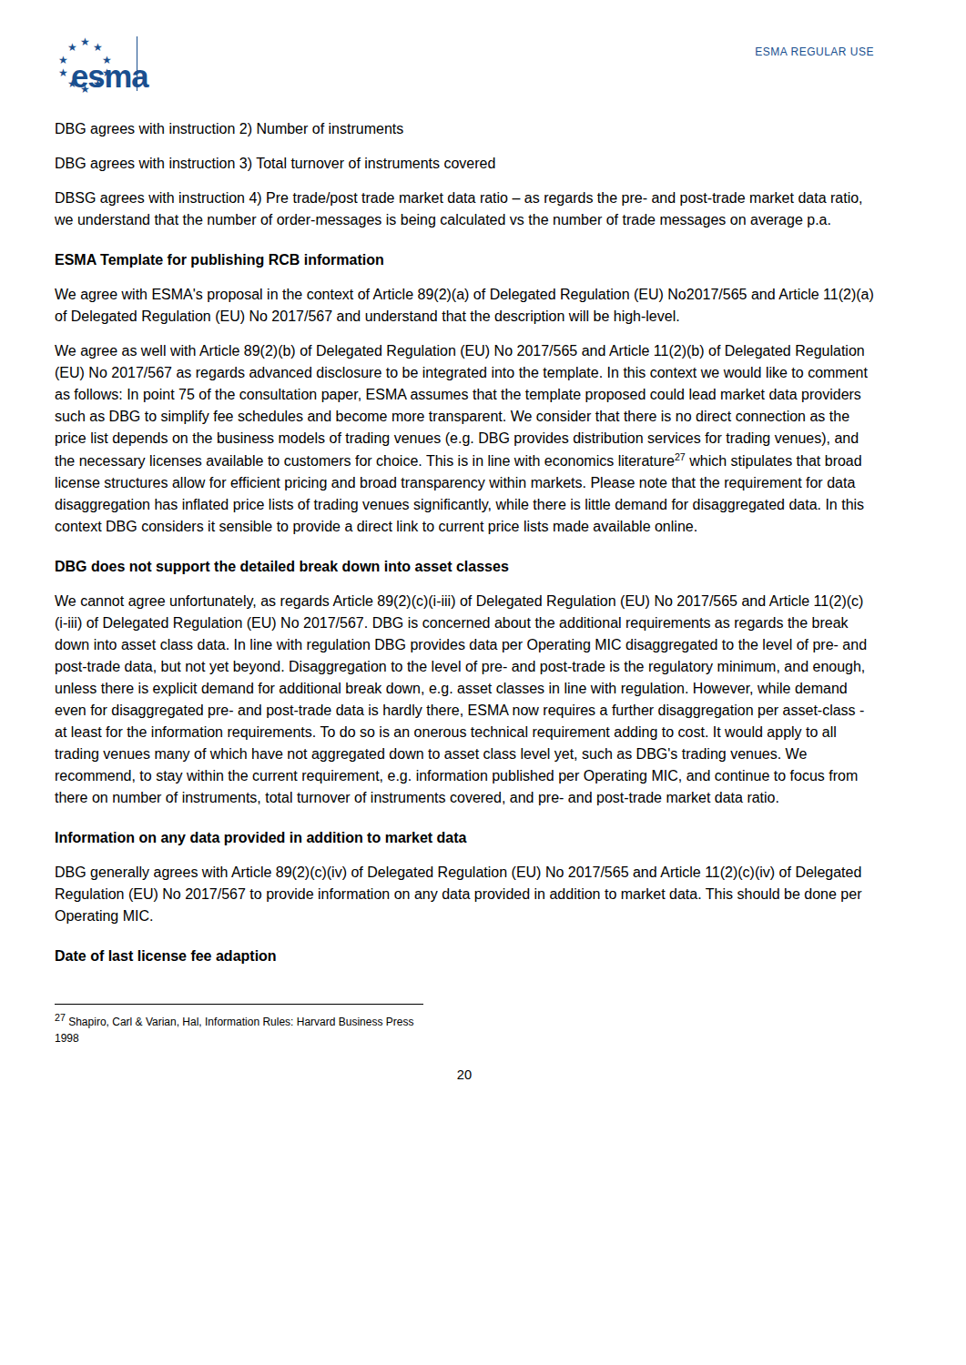★ ★ ★ ★ ★ ★ ★ ★ ★ ★
esma
ESMA REGULAR USE
DBG agrees with instruction 2) Number of instruments
DBG agrees with instruction 3) Total turnover of instruments covered
DBSG agrees with instruction 4) Pre trade/post trade market data ratio – as regards the pre- and post-trade market data ratio, we understand that the number of order-messages is being calculated vs the number of trade messages on average p.a.
ESMA Template for publishing RCB information
We agree with ESMA's proposal in the context of Article 89(2)(a) of Delegated Regulation (EU) No2017/565 and Article 11(2)(a) of Delegated Regulation (EU) No 2017/567 and understand that the description will be high-level.
We agree as well with Article 89(2)(b) of Delegated Regulation (EU) No 2017/565 and Article 11(2)(b) of Delegated Regulation (EU) No 2017/567 as regards advanced disclosure to be integrated into the template. In this context we would like to comment as follows: In point 75 of the consultation paper, ESMA assumes that the template proposed could lead market data providers such as DBG to simplify fee schedules and become more transparent. We consider that there is no direct connection as the price list depends on the business models of trading venues (e.g. DBG provides distribution services for trading venues), and the necessary licenses available to customers for choice. This is in line with economics literature27 which stipulates that broad license structures allow for efficient pricing and broad transparency within markets. Please note that the requirement for data disaggregation has inflated price lists of trading venues significantly, while there is little demand for disaggregated data. In this context DBG considers it sensible to provide a direct link to current price lists made available online.
DBG does not support the detailed break down into asset classes
We cannot agree unfortunately, as regards Article 89(2)(c)(i-iii) of Delegated Regulation (EU) No 2017/565 and Article 11(2)(c)(i-iii) of Delegated Regulation (EU) No 2017/567. DBG is concerned about the additional requirements as regards the break down into asset class data. In line with regulation DBG provides data per Operating MIC disaggregated to the level of pre- and post-trade data, but not yet beyond. Disaggregation to the level of pre- and post-trade is the regulatory minimum, and enough, unless there is explicit demand for additional break down, e.g. asset classes in line with regulation. However, while demand even for disaggregated pre- and post-trade data is hardly there, ESMA now requires a further disaggregation per asset-class - at least for the information requirements. To do so is an onerous technical requirement adding to cost. It would apply to all trading venues many of which have not aggregated down to asset class level yet, such as DBG's trading venues. We recommend, to stay within the current requirement, e.g. information published per Operating MIC, and continue to focus from there on number of instruments, total turnover of instruments covered, and pre- and post-trade market data ratio.
Information on any data provided in addition to market data
DBG generally agrees with Article 89(2)(c)(iv) of Delegated Regulation (EU) No 2017/565 and Article 11(2)(c)(iv) of Delegated Regulation (EU) No 2017/567 to provide information on any data provided in addition to market data. This should be done per Operating MIC.
Date of last license fee adaption
27 Shapiro, Carl & Varian, Hal, Information Rules: Harvard Business Press 1998
20